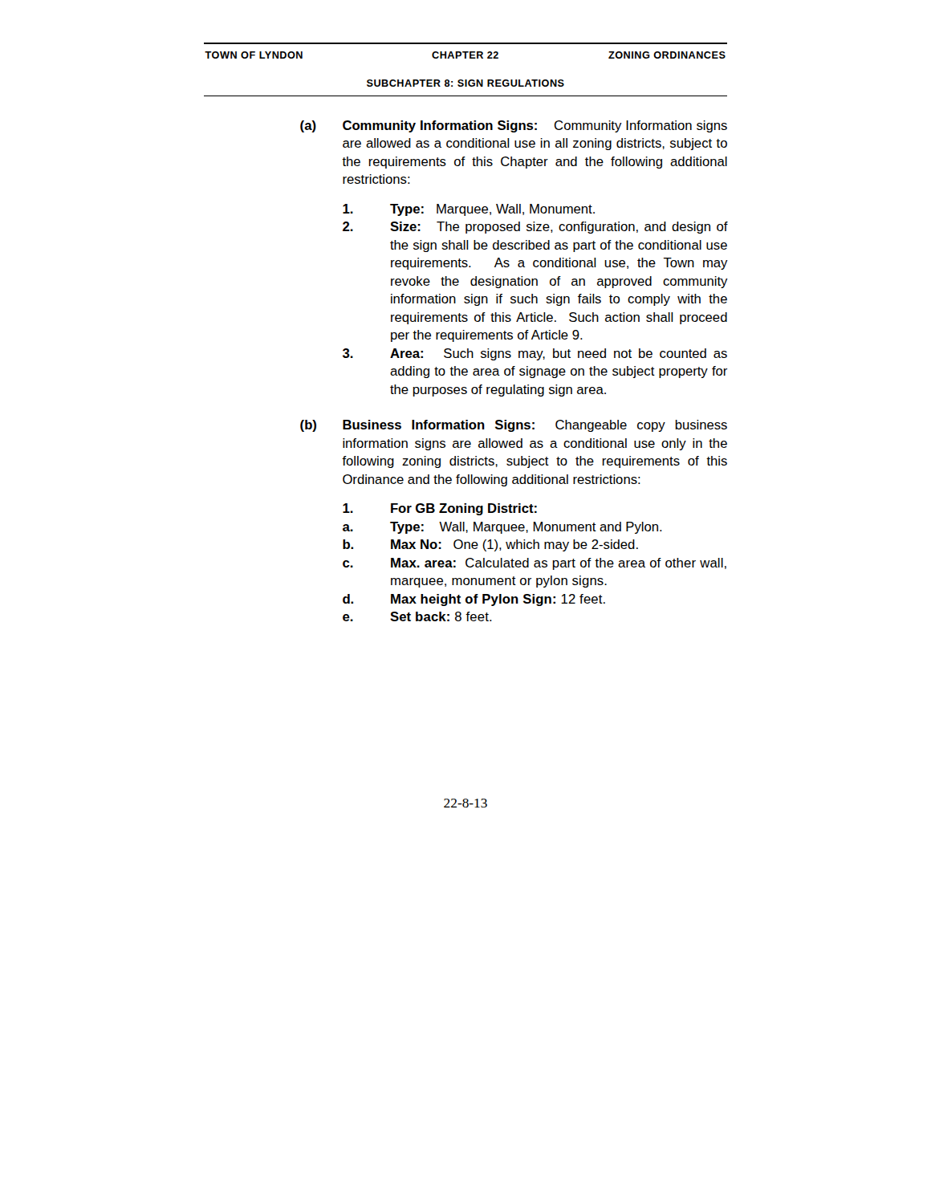TOWN OF LYNDON
CHAPTER 22
ZONING ORDINANCES
SUBCHAPTER 8: SIGN REGULATIONS
(a)
Community Information Signs: Community Information signs are allowed as a conditional use in all zoning districts, subject to the requirements of this Chapter and the following additional restrictions:
1. Type: Marquee, Wall, Monument.
2. Size: The proposed size, configuration, and design of the sign shall be described as part of the conditional use requirements. As a conditional use, the Town may revoke the designation of an approved community information sign if such sign fails to comply with the requirements of this Article. Such action shall proceed per the requirements of Article 9.
3. Area: Such signs may, but need not be counted as adding to the area of signage on the subject property for the purposes of regulating sign area.
(b)
Business Information Signs: Changeable copy business information signs are allowed as a conditional use only in the following zoning districts, subject to the requirements of this Ordinance and the following additional restrictions:
1. For GB Zoning District:
a. Type: Wall, Marquee, Monument and Pylon.
b. Max No: One (1), which may be 2-sided.
c. Max. area: Calculated as part of the area of other wall, marquee, monument or pylon signs.
d. Max height of Pylon Sign: 12 feet.
e. Set back: 8 feet.
22-8-13